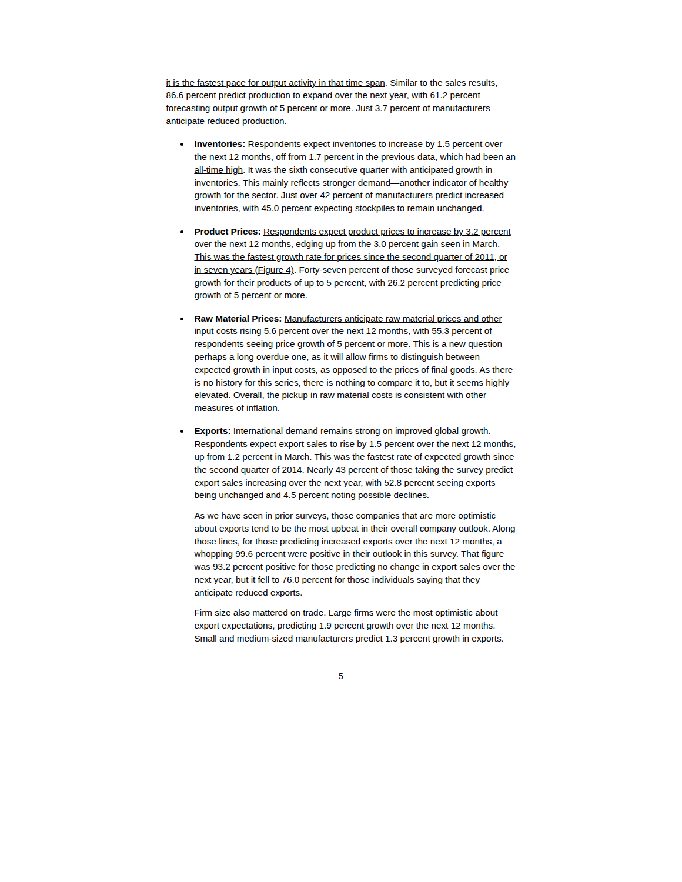it is the fastest pace for output activity in that time span. Similar to the sales results, 86.6 percent predict production to expand over the next year, with 61.2 percent forecasting output growth of 5 percent or more. Just 3.7 percent of manufacturers anticipate reduced production.
Inventories: Respondents expect inventories to increase by 1.5 percent over the next 12 months, off from 1.7 percent in the previous data, which had been an all-time high. It was the sixth consecutive quarter with anticipated growth in inventories. This mainly reflects stronger demand—another indicator of healthy growth for the sector. Just over 42 percent of manufacturers predict increased inventories, with 45.0 percent expecting stockpiles to remain unchanged.
Product Prices: Respondents expect product prices to increase by 3.2 percent over the next 12 months, edging up from the 3.0 percent gain seen in March. This was the fastest growth rate for prices since the second quarter of 2011, or in seven years (Figure 4). Forty-seven percent of those surveyed forecast price growth for their products of up to 5 percent, with 26.2 percent predicting price growth of 5 percent or more.
Raw Material Prices: Manufacturers anticipate raw material prices and other input costs rising 5.6 percent over the next 12 months, with 55.3 percent of respondents seeing price growth of 5 percent or more. This is a new question—perhaps a long overdue one, as it will allow firms to distinguish between expected growth in input costs, as opposed to the prices of final goods. As there is no history for this series, there is nothing to compare it to, but it seems highly elevated. Overall, the pickup in raw material costs is consistent with other measures of inflation.
Exports: International demand remains strong on improved global growth. Respondents expect export sales to rise by 1.5 percent over the next 12 months, up from 1.2 percent in March. This was the fastest rate of expected growth since the second quarter of 2014. Nearly 43 percent of those taking the survey predict export sales increasing over the next year, with 52.8 percent seeing exports being unchanged and 4.5 percent noting possible declines.
As we have seen in prior surveys, those companies that are more optimistic about exports tend to be the most upbeat in their overall company outlook. Along those lines, for those predicting increased exports over the next 12 months, a whopping 99.6 percent were positive in their outlook in this survey. That figure was 93.2 percent positive for those predicting no change in export sales over the next year, but it fell to 76.0 percent for those individuals saying that they anticipate reduced exports.
Firm size also mattered on trade. Large firms were the most optimistic about export expectations, predicting 1.9 percent growth over the next 12 months. Small and medium-sized manufacturers predict 1.3 percent growth in exports.
5